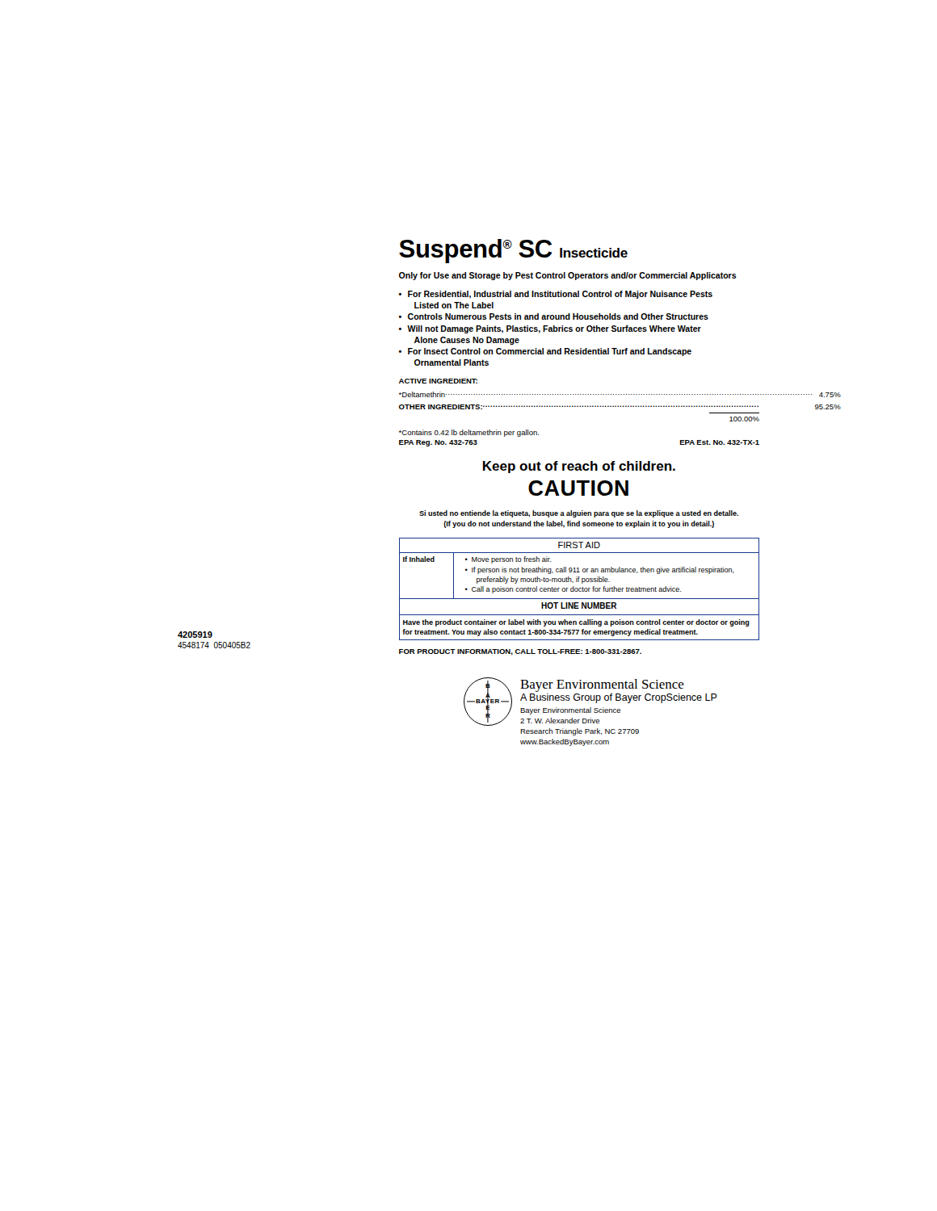Suspend® SC Insecticide
Only for Use and Storage by Pest Control Operators and/or Commercial Applicators
For Residential, Industrial and Institutional Control of Major Nuisance PestsListed on The Label
Controls Numerous Pests in and around Households and Other Structures
Will not Damage Paints, Plastics, Fabrics or Other Surfaces Where WaterAlone Causes No Damage
For Insect Control on Commercial and Residential Turf and LandscapeOrnamental Plants
ACTIVE INGREDIENT:
| *Deltamethrin ................................................................................................................................................. | 4.75% |
| OTHER INGREDIENTS: ............................................................................................................. | 95.25% |
100.00%
*Contains 0.42 lb deltamethrin per gallon.
EPA Reg. No. 432-763 EPA Est. No. 432-TX-1
Keep out of reach of children.
CAUTION
Si usted no entiende la etiqueta, busque a alguien para que se la explique a usted en detalle.
(If you do not understand the label, find someone to explain it to you in detail.)
| FIRST AID |
| --- |
| If Inhaled | Move person to fresh air. If person is not breathing, call 911 or an ambulance, then give artificial respiration, preferably by mouth-to-mouth, if possible. Call a poison control center or doctor for further treatment advice. |
| HOT LINE NUMBER |
| Have the product container or label with you when calling a poison control center or doctor or going for treatment. You may also contact 1-800-334-7577 for emergency medical treatment. |
FOR PRODUCT INFORMATION, CALL TOLL-FREE: 1-800-331-2867.
B A BAYER E R
Bayer Environmental Science
A Business Group of Bayer CropScience LP
Bayer Environmental Science
2 T. W. Alexander Drive
Research Triangle Park, NC 27709
www.BackedByBayer.com
4205919
4548174 050405B2